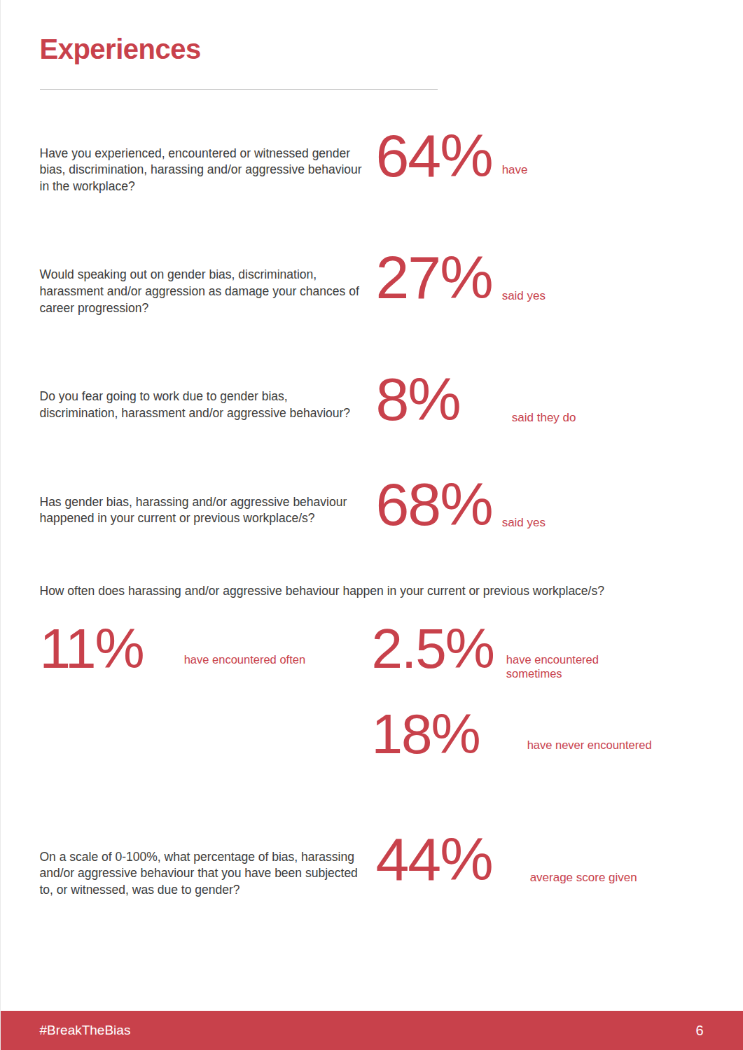Experiences
Have you experienced, encountered or witnessed gender bias, discrimination, harassing and/or aggressive behaviour in the workplace?
64% have
Would speaking out on gender bias, discrimination, harassment and/or aggression as damage your chances of career progression?
27% said yes
Do you fear going to work due to gender bias, discrimination, harassment and/or aggressive behaviour?
8% said they do
Has gender bias, harassing and/or aggressive behaviour happened in your current or previous workplace/s?
68% said yes
How often does harassing and/or aggressive behaviour happen in your current or previous workplace/s?
11% have encountered often
2.5% have encountered sometimes
18% have never encountered
On a scale of 0-100%, what percentage of bias, harassing and/or aggressive behaviour that you have been subjected to, or witnessed, was due to gender?
44% average score given
#BreakTheBias 6